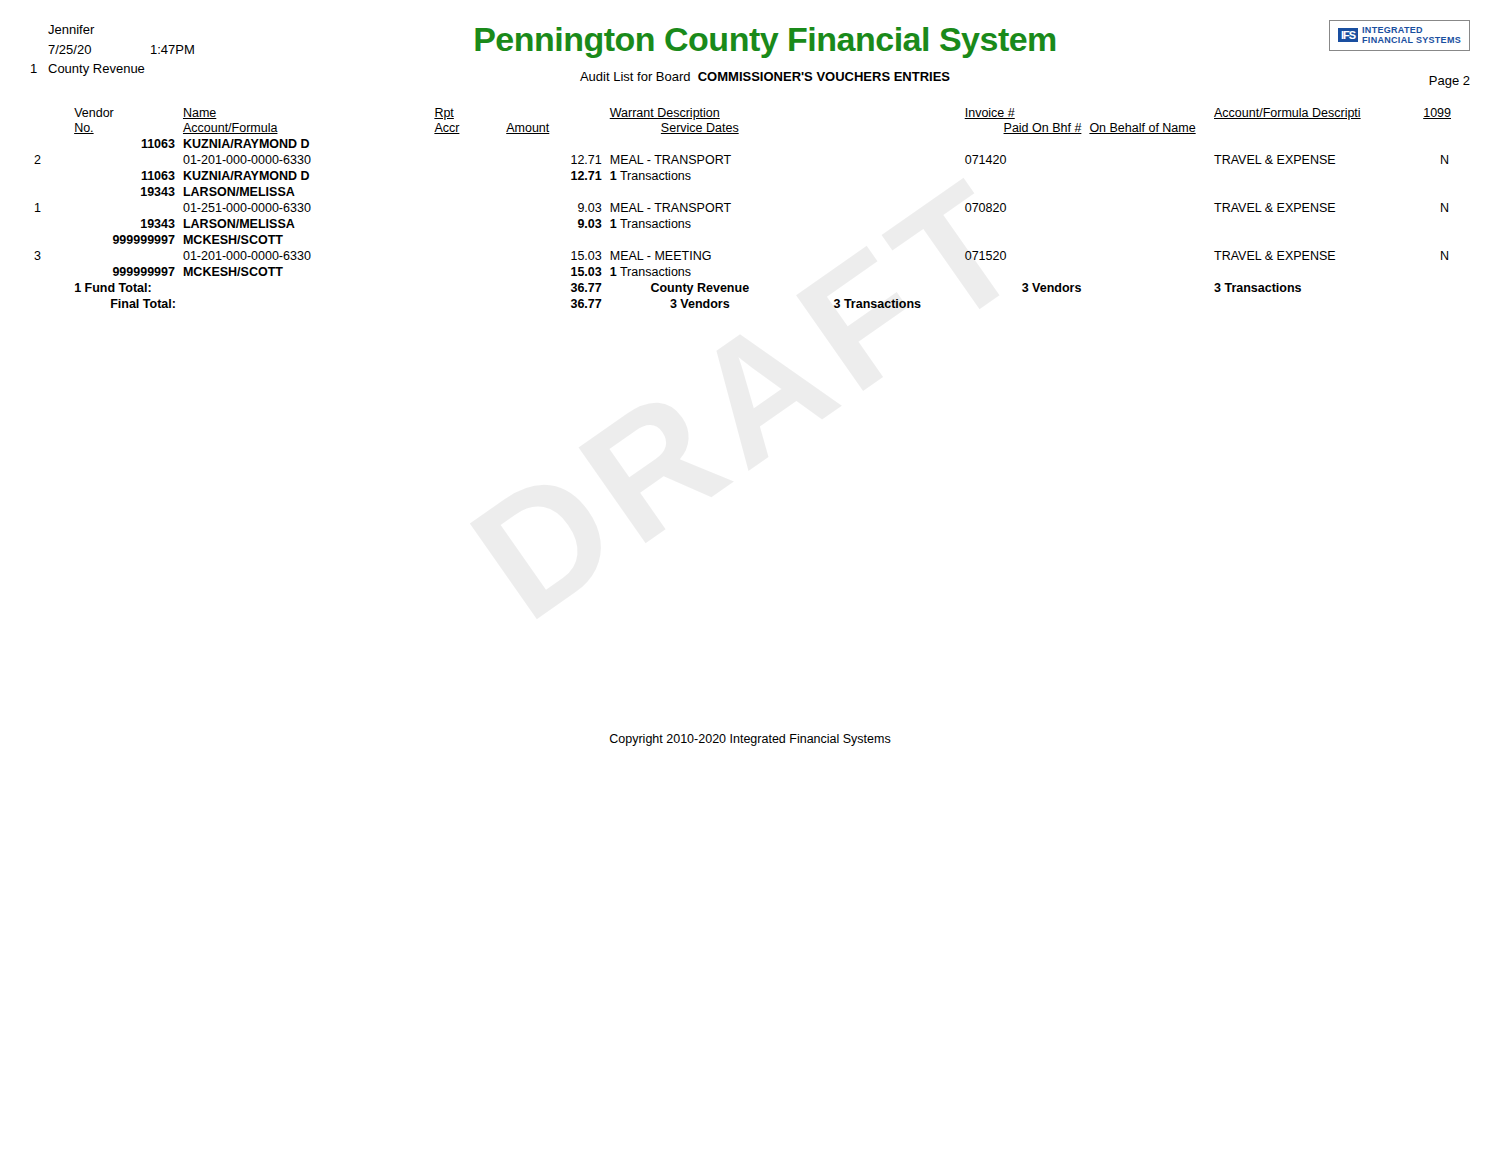DRAFT
Jennifer
7/25/20 1:47PM
1 County Revenue
Pennington County Financial System
Audit List for Board COMMISSIONER'S VOUCHERS ENTRIES
IFS INTEGRATED
FINANCIAL SYSTEMS
Page 2
| | Vendor | Name | Rpt | | Warrant Description | | Invoice # | | Account/Formula Descripti | 1099 |
| --- | --- | --- | --- | --- | --- | --- | --- | --- | --- | --- |
| | No. | Account/Formula | Accr | Amount | Service Dates | | Paid On Bhf # | On Behalf of Name | | |
| | 11063 | KUZNIA/RAYMOND D | | | | | | | | |
| 2 | | 01-201-000-0000-6330 | | 12.71 | MEAL - TRANSPORT | | 071420 | | TRAVEL & EXPENSE | N |
| | 11063 | KUZNIA/RAYMOND D | | 12.71 | 1 Transactions | | | | | |
| | 19343 | LARSON/MELISSA | | | | | | | | |
| 1 | | 01-251-000-0000-6330 | | 9.03 | MEAL - TRANSPORT | | 070820 | | TRAVEL & EXPENSE | N |
| | 19343 | LARSON/MELISSA | | 9.03 | 1 Transactions | | | | | |
| | 999999997 | MCKESH/SCOTT | | | | | | | | |
| 3 | | 01-201-000-0000-6330 | | 15.03 | MEAL - MEETING | | 071520 | | TRAVEL & EXPENSE | N |
| | 999999997 | MCKESH/SCOTT | | 15.03 | 1 Transactions | | | | | |
| | 1 Fund Total: | | 36.77 | County Revenue | | 3 Vendors | | 3 Transactions | |
| | Final Total: | | 36.77 | 3 Vendors | 3 Transactions | | | | |
Copyright 2010-2020 Integrated Financial Systems